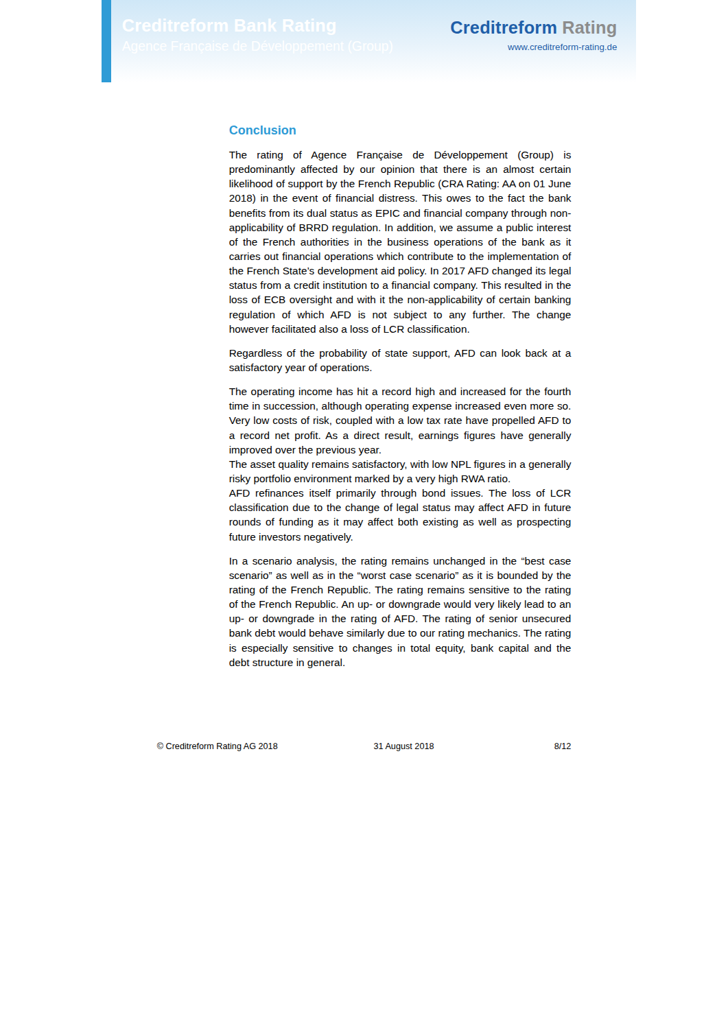Creditreform Bank Rating
Agence Française de Développement (Group)
Creditreform Rating
www.creditreform-rating.de
Conclusion
The rating of Agence Française de Développement (Group) is predominantly affected by our opinion that there is an almost certain likelihood of support by the French Republic (CRA Rating: AA on 01 June 2018) in the event of financial distress. This owes to the fact the bank benefits from its dual status as EPIC and financial company through non-applicability of BRRD regulation. In addition, we assume a public interest of the French authorities in the business operations of the bank as it carries out financial operations which contribute to the implementation of the French State’s development aid policy. In 2017 AFD changed its legal status from a credit institution to a financial company. This resulted in the loss of ECB oversight and with it the non-applicability of certain banking regulation of which AFD is not subject to any further. The change however facilitated also a loss of LCR classification.
Regardless of the probability of state support, AFD can look back at a satisfactory year of operations.
The operating income has hit a record high and increased for the fourth time in succession, although operating expense increased even more so. Very low costs of risk, coupled with a low tax rate have propelled AFD to a record net profit. As a direct result, earnings figures have generally improved over the previous year.
The asset quality remains satisfactory, with low NPL figures in a generally risky portfolio environment marked by a very high RWA ratio.
AFD refinances itself primarily through bond issues. The loss of LCR classification due to the change of legal status may affect AFD in future rounds of funding as it may affect both existing as well as prospecting future investors negatively.
In a scenario analysis, the rating remains unchanged in the “best case scenario” as well as in the “worst case scenario” as it is bounded by the rating of the French Republic. The rating remains sensitive to the rating of the French Republic. An up- or downgrade would very likely lead to an up- or downgrade in the rating of AFD. The rating of senior unsecured bank debt would behave similarly due to our rating mechanics. The rating is especially sensitive to changes in total equity, bank capital and the debt structure in general.
© Creditreform Rating AG 2018
31 August 2018
8/12